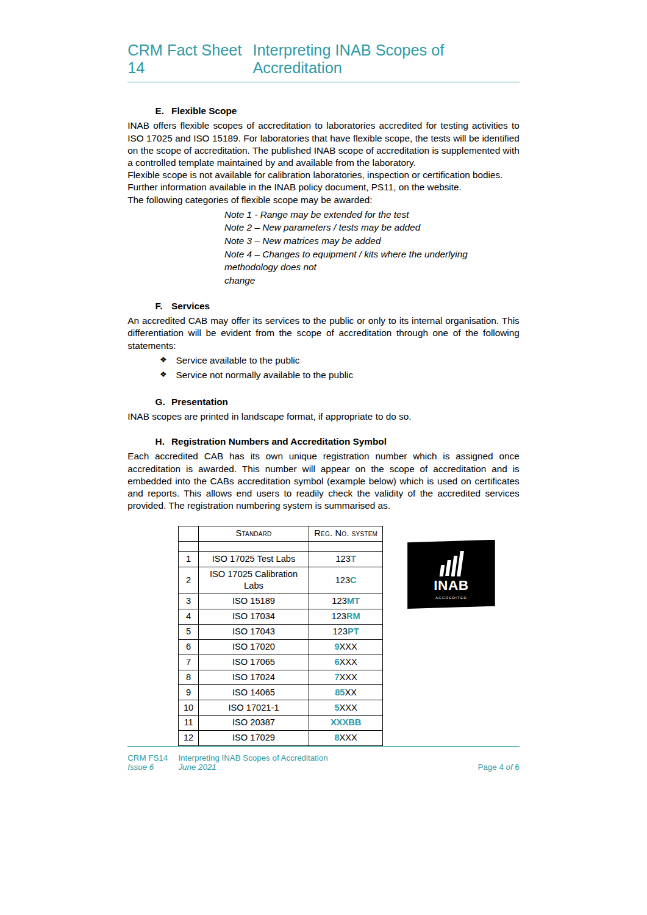CRM Fact Sheet 14
Interpreting INAB Scopes of Accreditation
E. Flexible Scope
INAB offers flexible scopes of accreditation to laboratories accredited for testing activities to ISO 17025 and ISO 15189. For laboratories that have flexible scope, the tests will be identified on the scope of accreditation. The published INAB scope of accreditation is supplemented with a controlled template maintained by and available from the laboratory.
Flexible scope is not available for calibration laboratories, inspection or certification bodies.
Further information available in the INAB policy document, PS11, on the website.
The following categories of flexible scope may be awarded:
Note 1 - Range may be extended for the test
Note 2 – New parameters / tests may be added
Note 3 – New matrices may be added
Note 4 – Changes to equipment / kits where the underlying methodology does not
change
F. Services
An accredited CAB may offer its services to the public or only to its internal organisation. This differentiation will be evident from the scope of accreditation through one of the following statements:
Service available to the public
Service not normally available to the public
G. Presentation
INAB scopes are printed in landscape format, if appropriate to do so.
H. Registration Numbers and Accreditation Symbol
Each accredited CAB has its own unique registration number which is assigned once accreditation is awarded. This number will appear on the scope of accreditation and is embedded into the CABs accreditation symbol (example below) which is used on certificates and reports. This allows end users to readily check the validity of the accredited services provided. The registration numbering system is summarised as.
| | Standard | Reg. No. system |
| --- | --- | --- |
| 1 | ISO 17025 Test Labs | 123 T |
| 2 | ISO 17025 Calibration Labs | 123 C |
| 3 | ISO 15189 | 123 MT |
| 4 | ISO 17034 | 123 RM |
| 5 | ISO 17043 | 123 PT |
| 6 | ISO 17020 | 9 XXX |
| 7 | ISO 17065 | 6 XXX |
| 8 | ISO 17024 | 7 XXX |
| 9 | ISO 14065 | 85 XX |
| 10 | ISO 17021-1 | 5 XXX |
| 11 | ISO 20387 | XXXBB |
| 12 | ISO 17029 | 8 XXX |
INAB
ACCREDITED
CRM FS14 Interpreting INAB Scopes of Accreditation
Issue 6 June 2021 Page 4 of 6